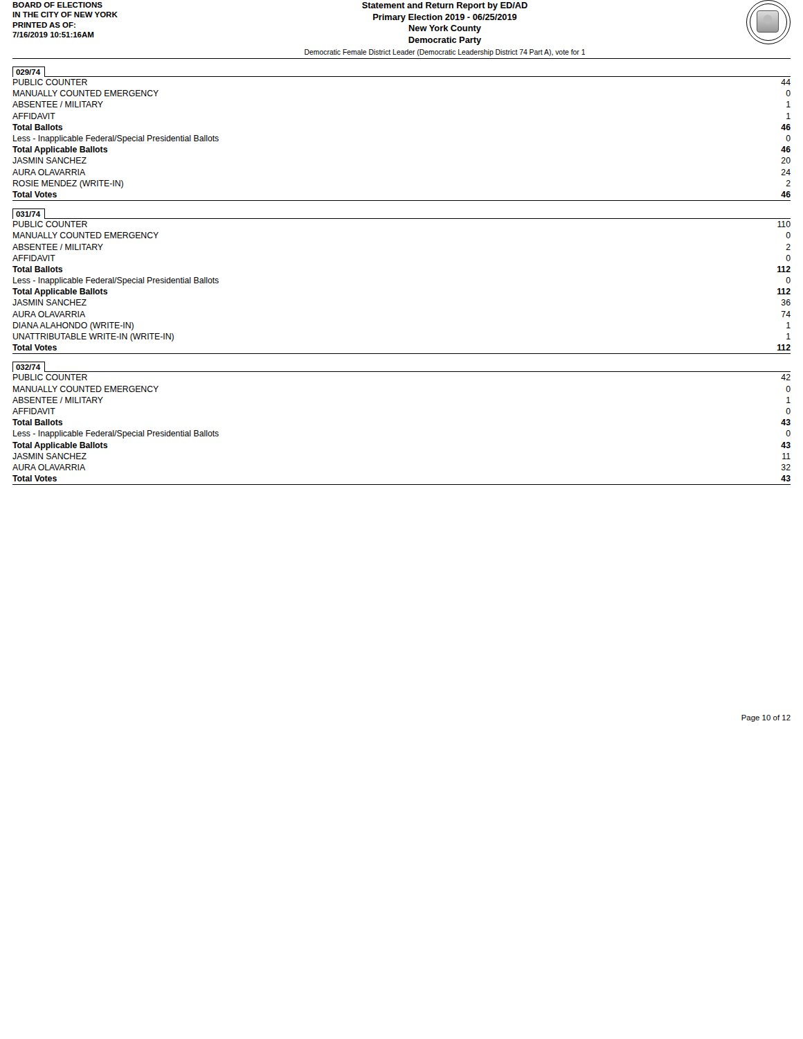BOARD OF ELECTIONS
IN THE CITY OF NEW YORK
PRINTED AS OF:
7/16/2019 10:51:16AM
Statement and Return Report by ED/AD
Primary Election 2019 - 06/25/2019
New York County
Democratic Party
Democratic Female District Leader (Democratic Leadership District 74 Part A), vote for 1
029/74
| PUBLIC COUNTER | 44 |
| MANUALLY COUNTED EMERGENCY | 0 |
| ABSENTEE / MILITARY | 1 |
| AFFIDAVIT | 1 |
| Total Ballots | 46 |
| Less - Inapplicable Federal/Special Presidential Ballots | 0 |
| Total Applicable Ballots | 46 |
| JASMIN SANCHEZ | 20 |
| AURA OLAVARRIA | 24 |
| ROSIE MENDEZ (WRITE-IN) | 2 |
| Total Votes | 46 |
031/74
| PUBLIC COUNTER | 110 |
| MANUALLY COUNTED EMERGENCY | 0 |
| ABSENTEE / MILITARY | 2 |
| AFFIDAVIT | 0 |
| Total Ballots | 112 |
| Less - Inapplicable Federal/Special Presidential Ballots | 0 |
| Total Applicable Ballots | 112 |
| JASMIN SANCHEZ | 36 |
| AURA OLAVARRIA | 74 |
| DIANA ALAHONDO (WRITE-IN) | 1 |
| UNATTRIBUTABLE WRITE-IN (WRITE-IN) | 1 |
| Total Votes | 112 |
032/74
| PUBLIC COUNTER | 42 |
| MANUALLY COUNTED EMERGENCY | 0 |
| ABSENTEE / MILITARY | 1 |
| AFFIDAVIT | 0 |
| Total Ballots | 43 |
| Less - Inapplicable Federal/Special Presidential Ballots | 0 |
| Total Applicable Ballots | 43 |
| JASMIN SANCHEZ | 11 |
| AURA OLAVARRIA | 32 |
| Total Votes | 43 |
Page 10 of 12